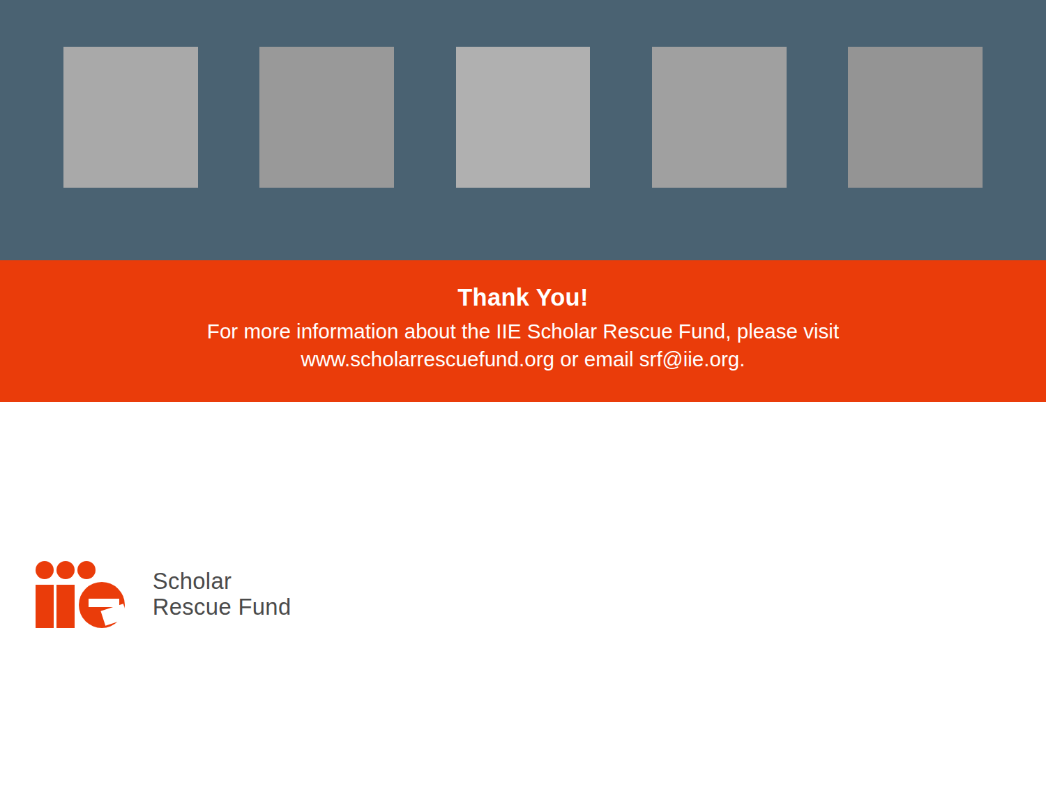Thank You!
For more information about the IIE Scholar Rescue Fund, please visit www.scholarrescuefund.org or email srf@iie.org.
Scholar Rescue Fund